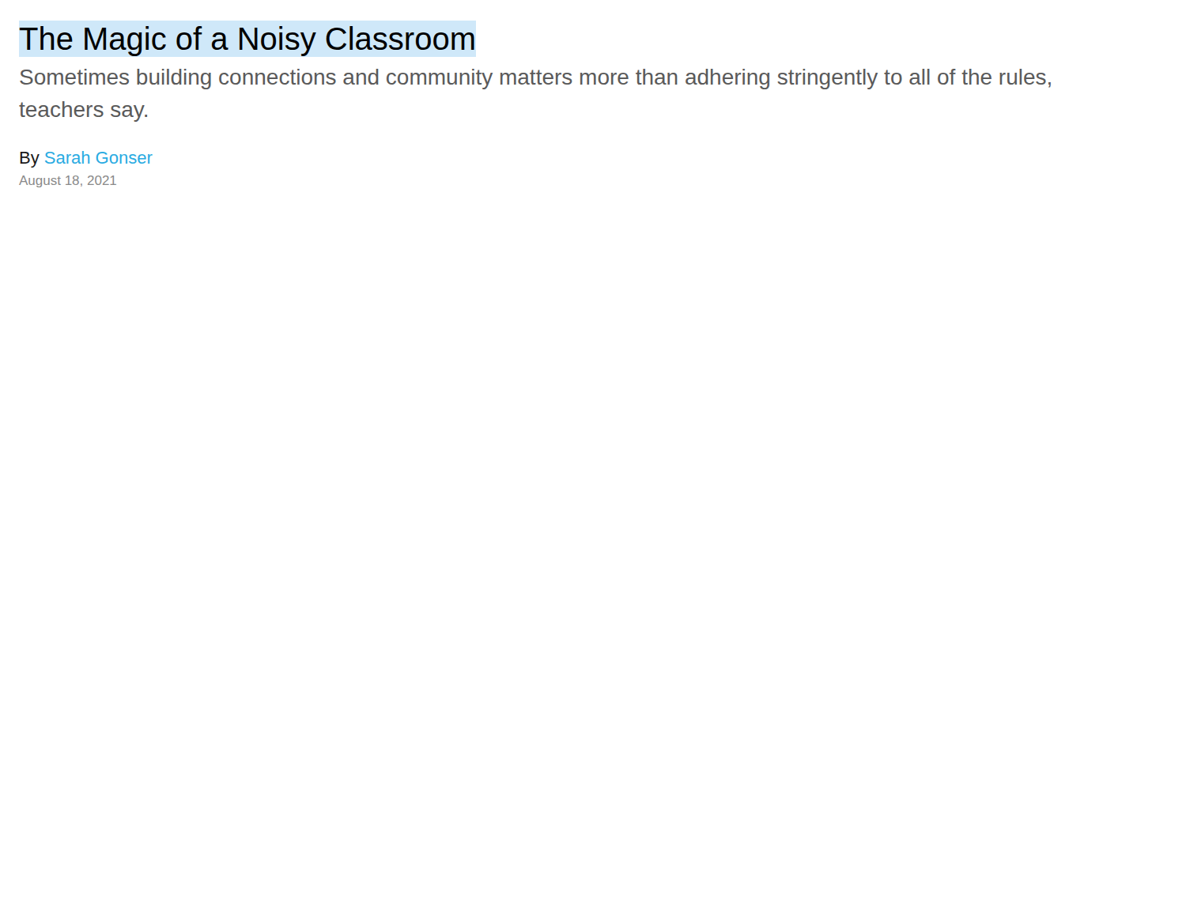The Magic of a Noisy Classroom
Sometimes building connections and community matters more than adhering stringently to all of the rules, teachers say.
By Sarah Gonser
August 18, 2021